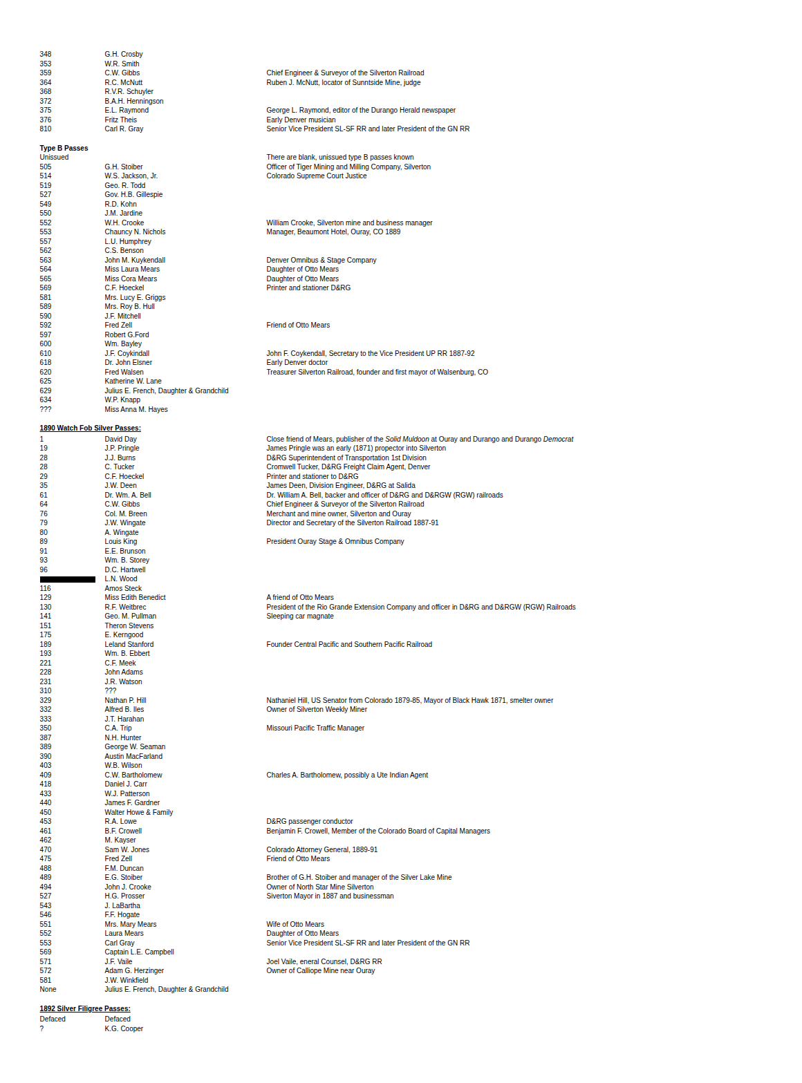| 348 | G.H. Crosby | |
| 353 | W.R. Smith | |
| 359 | C.W. Gibbs | Chief Engineer & Surveyor of the Silverton Railroad |
| 364 | R.C. McNutt | Ruben J. McNutt, locator of Sunntside Mine, judge |
| 368 | R.V.R. Schuyler | |
| 372 | B.A.H. Henningson | |
| 375 | E.L. Raymond | George L. Raymond, editor of the Durango Herald newspaper |
| 376 | Fritz Theis | Early Denver musician |
| 810 | Carl R. Gray | Senior Vice President SL-SF RR and later President of the GN RR |
Type B Passes
| Unissued | | There are blank, unissued type B passes known |
| 505 | G.H. Stoiber | Officer of Tiger Mining and Milling Company, Silverton |
| 514 | W.S. Jackson, Jr. | Colorado Supreme Court Justice |
| 519 | Geo. R. Todd | |
| 527 | Gov. H.B. Gillespie | |
| 549 | R.D. Kohn | |
| 550 | J.M. Jardine | |
| 552 | W.H. Crooke | William Crooke, Silverton mine and business manager |
| 553 | Chauncy N. Nichols | Manager, Beaumont Hotel, Ouray, CO 1889 |
| 557 | L.U. Humphrey | |
| 562 | C.S. Benson | |
| 563 | John M. Kuykendall | Denver Omnibus & Stage Company |
| 564 | Miss Laura Mears | Daughter of Otto Mears |
| 565 | Miss Cora Mears | Daughter of Otto Mears |
| 569 | C.F. Hoeckel | Printer and stationer D&RG |
| 581 | Mrs. Lucy E. Griggs | |
| 589 | Mrs. Roy B. Hull | |
| 590 | J.F. Mitchell | |
| 592 | Fred Zell | Friend of Otto Mears |
| 597 | Robert G.Ford | |
| 600 | Wm. Bayley | |
| 610 | J.F. Coykindall | John F. Coykendall, Secretary to the Vice President UP RR 1887-92 |
| 618 | Dr. John Elsner | Early Denver doctor |
| 620 | Fred Walsen | Treasurer Silverton Railroad, founder and first mayor of Walsenburg, CO |
| 625 | Katherine W. Lane | |
| 629 | Julius E. French, Daughter & Grandchild | |
| 634 | W.P. Knapp | |
| ??? | Miss Anna M. Hayes | |
1890 Watch Fob Silver Passes:
| 1 | David Day | Close friend of Mears, publisher of the Solid Muldoon at Ouray and Durango and Durango Democrat |
| 19 | J.P. Pringle | James Pringle was an early (1871) propector into Silverton |
| 28 | J.J. Burns | D&RG Superintendent of Transportation 1st Division |
| 28 | C. Tucker | Cromwell Tucker, D&RG Freight Claim Agent, Denver |
| 29 | C.F. Hoeckel | Printer and stationer to D&RG |
| 35 | J.W. Deen | James Deen, Division Engineer, D&RG at Salida |
| 61 | Dr. Wm. A. Bell | Dr. William A. Bell, backer and officer of D&RG and D&RGW (RGW) railroads |
| 64 | C.W. Gibbs | Chief Engineer & Surveyor of the Silverton Railroad |
| 76 | Col. M. Breen | Merchant and mine owner, Silverton and Ouray |
| 79 | J.W. Wingate | Director and Secretary of the Silverton Railroad 1887-91 |
| 80 | A. Wingate | |
| 89 | Louis King | President Ouray Stage & Omnibus Company |
| 91 | E.E. Brunson | |
| 93 | Wm. B. Storey | |
| 96 | D.C. Hartwell | |
| | L.N. Wood | |
| 116 | Amos Steck | |
| 129 | Miss Edith Benedict | A friend of Otto Mears |
| 130 | R.F. Weitbrec | President of the Rio Grande Extension Company and officer in D&RG and D&RGW (RGW) Railroads |
| 141 | Geo. M. Pullman | Sleeping car magnate |
| 151 | Theron Stevens | |
| 175 | E. Kerngood | |
| 189 | Leland Stanford | Founder Central Pacific and Southern Pacific Railroad |
| 193 | Wm. B. Ebbert | |
| 221 | C.F. Meek | |
| 228 | John Adams | |
| 231 | J.R. Watson | |
| 310 | ??? | |
| 329 | Nathan P. Hill | Nathaniel Hill, US Senator from Colorado 1879-85, Mayor of Black Hawk 1871, smelter owner |
| 332 | Alfred B. Iles | Owner of Silverton Weekly Miner |
| 333 | J.T. Harahan | |
| 350 | C.A. Trip | Missouri Pacific Traffic Manager |
| 387 | N.H. Hunter | |
| 389 | George W. Seaman | |
| 390 | Austin MacFarland | |
| 403 | W.B. Wilson | |
| 409 | C.W. Bartholomew | Charles A. Bartholomew, possibly a Ute Indian Agent |
| 418 | Daniel J. Carr | |
| 433 | W.J. Patterson | |
| 440 | James F. Gardner | |
| 450 | Walter Howe & Family | |
| 453 | R.A. Lowe | D&RG passenger conductor |
| 461 | B.F. Crowell | Benjamin F. Crowell, Member of the Colorado Board of Capital Managers |
| 462 | M. Kayser | |
| 470 | Sam W. Jones | Colorado Attorney General, 1889-91 |
| 475 | Fred Zell | Friend of Otto Mears |
| 488 | F.M. Duncan | |
| 489 | E.G. Stoiber | Brother of G.H. Stoiber and manager of the Silver Lake Mine |
| 494 | John J. Crooke | Owner of North Star Mine Silverton |
| 527 | H.G. Prosser | Siverton Mayor in 1887 and businessman |
| 543 | J. LaBartha | |
| 546 | F.F. Hogate | |
| 551 | Mrs. Mary Mears | Wife of Otto Mears |
| 552 | Laura Mears | Daughter of Otto Mears |
| 553 | Carl Gray | Senior Vice President SL-SF RR and later President of the GN RR |
| 569 | Captain L.E. Campbell | |
| 571 | J.F. Vaile | Joel Vaile, eneral Counsel, D&RG RR |
| 572 | Adam G. Herzinger | Owner of Calliope Mine near Ouray |
| 581 | J.W. Winkfield | |
| None | Julius E. French, Daughter & Grandchild | |
1892 Silver Filigree Passes:
| Defaced | Defaced | |
| ? | K.G. Cooper | |